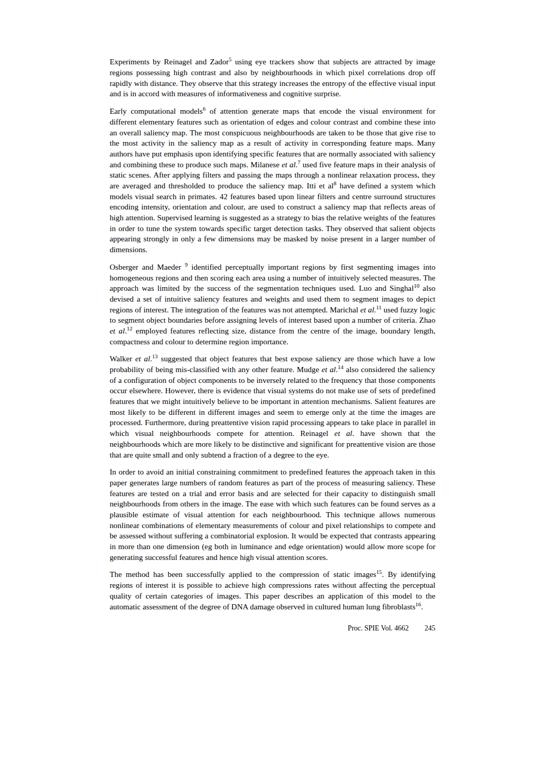Experiments by Reinagel and Zador5 using eye trackers show that subjects are attracted by image regions possessing high contrast and also by neighbourhoods in which pixel correlations drop off rapidly with distance. They observe that this strategy increases the entropy of the effective visual input and is in accord with measures of informativeness and cognitive surprise.
Early computational models6 of attention generate maps that encode the visual environment for different elementary features such as orientation of edges and colour contrast and combine these into an overall saliency map. The most conspicuous neighbourhoods are taken to be those that give rise to the most activity in the saliency map as a result of activity in corresponding feature maps. Many authors have put emphasis upon identifying specific features that are normally associated with saliency and combining these to produce such maps. Milanese et al.7 used five feature maps in their analysis of static scenes. After applying filters and passing the maps through a nonlinear relaxation process, they are averaged and thresholded to produce the saliency map. Itti et al8 have defined a system which models visual search in primates. 42 features based upon linear filters and centre surround structures encoding intensity, orientation and colour, are used to construct a saliency map that reflects areas of high attention. Supervised learning is suggested as a strategy to bias the relative weights of the features in order to tune the system towards specific target detection tasks. They observed that salient objects appearing strongly in only a few dimensions may be masked by noise present in a larger number of dimensions.
Osberger and Maeder 9 identified perceptually important regions by first segmenting images into homogeneous regions and then scoring each area using a number of intuitively selected measures. The approach was limited by the success of the segmentation techniques used. Luo and Singhal10 also devised a set of intuitive saliency features and weights and used them to segment images to depict regions of interest. The integration of the features was not attempted. Marichal et al.11 used fuzzy logic to segment object boundaries before assigning levels of interest based upon a number of criteria. Zhao et al.12 employed features reflecting size, distance from the centre of the image, boundary length, compactness and colour to determine region importance.
Walker et al.13 suggested that object features that best expose saliency are those which have a low probability of being mis-classified with any other feature. Mudge et al.14 also considered the saliency of a configuration of object components to be inversely related to the frequency that those components occur elsewhere. However, there is evidence that visual systems do not make use of sets of predefined features that we might intuitively believe to be important in attention mechanisms. Salient features are most likely to be different in different images and seem to emerge only at the time the images are processed. Furthermore, during preattentive vision rapid processing appears to take place in parallel in which visual neighbourhoods compete for attention. Reinagel et al. have shown that the neighbourhoods which are more likely to be distinctive and significant for preattentive vision are those that are quite small and only subtend a fraction of a degree to the eye.
In order to avoid an initial constraining commitment to predefined features the approach taken in this paper generates large numbers of random features as part of the process of measuring saliency. These features are tested on a trial and error basis and are selected for their capacity to distinguish small neighbourhoods from others in the image. The ease with which such features can be found serves as a plausible estimate of visual attention for each neighbourhood. This technique allows numerous nonlinear combinations of elementary measurements of colour and pixel relationships to compete and be assessed without suffering a combinatorial explosion. It would be expected that contrasts appearing in more than one dimension (eg both in luminance and edge orientation) would allow more scope for generating successful features and hence high visual attention scores.
The method has been successfully applied to the compression of static images15. By identifying regions of interest it is possible to achieve high compressions rates without affecting the perceptual quality of certain categories of images. This paper describes an application of this model to the automatic assessment of the degree of DNA damage observed in cultured human lung fibroblasts16.
Proc. SPIE Vol. 4662245